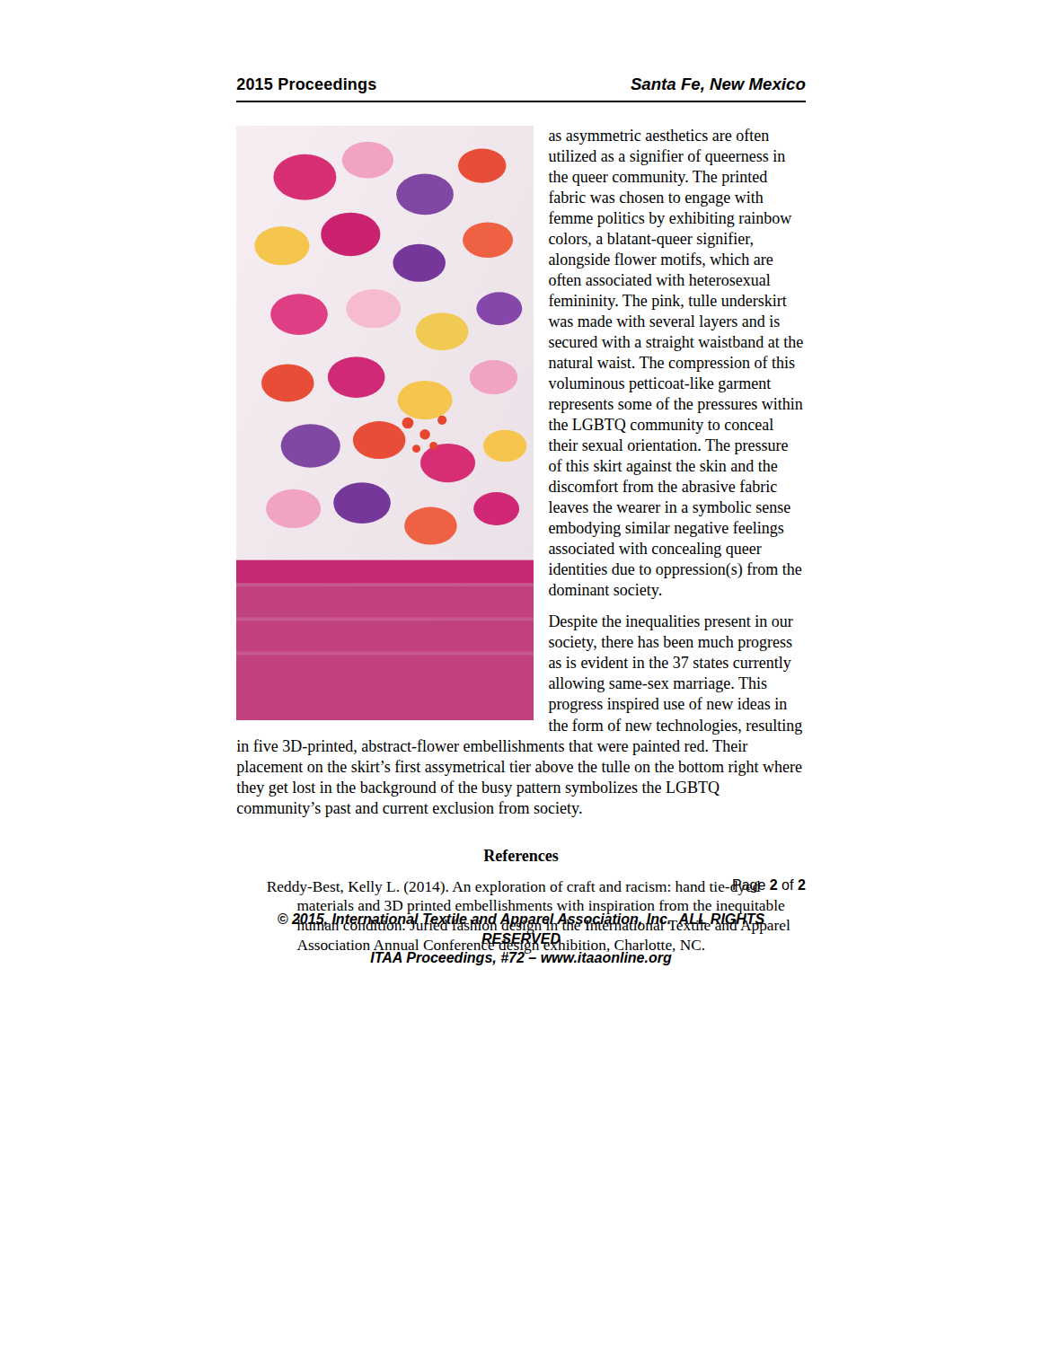2015 Proceedings
Santa Fe, New Mexico
as asymmetric aesthetics are often utilized as a signifier of queerness in the queer community. The printed fabric was chosen to engage with femme politics by exhibiting rainbow colors, a blatant-queer signifier, alongside flower motifs, which are often associated with heterosexual femininity. The pink, tulle underskirt was made with several layers and is secured with a straight waistband at the natural waist. The compression of this voluminous petticoat-like garment represents some of the pressures within the LGBTQ community to conceal their sexual orientation. The pressure of this skirt against the skin and the discomfort from the abrasive fabric leaves the wearer in a symbolic sense embodying similar negative feelings associated with concealing queer identities due to oppression(s) from the dominant society.
Despite the inequalities present in our society, there has been much progress as is evident in the 37 states currently allowing same-sex marriage. This progress inspired use of new ideas in the form of new technologies, resulting in five 3D-printed, abstract-flower embellishments that were painted red. Their placement on the skirt’s first assymetrical tier above the tulle on the bottom right where they get lost in the background of the busy pattern symbolizes the LGBTQ community’s past and current exclusion from society.
References
Reddy-Best, Kelly L. (2014). An exploration of craft and racism: hand tie-dyed materials and 3D printed embellishments with inspiration from the inequitable human condition. Juried fashion design in the International Textile and Apparel Association Annual Conference design exhibition, Charlotte, NC.
Page 2 of 2
© 2015, International Textile and Apparel Association, Inc. ALL RIGHTS RESERVED
ITAA Proceedings, #72 – www.itaaonline.org